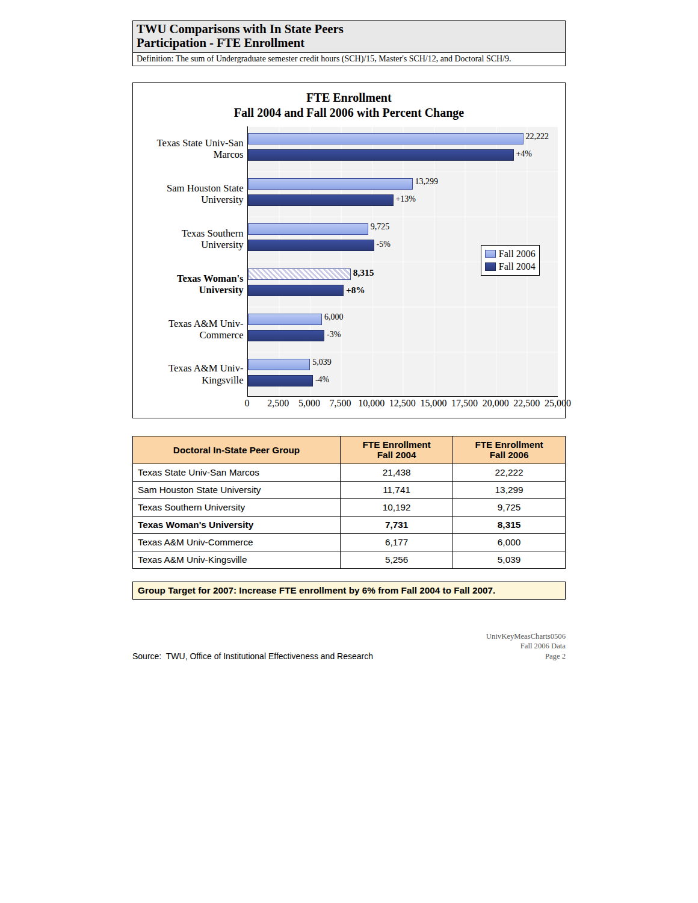TWU Comparisons with In State Peers
Participation - FTE Enrollment
Definition: The sum of Undergraduate semester credit hours (SCH)/15, Master's SCH/12, and Doctoral SCH/9.
FTE Enrollment
Fall 2004 and Fall 2006 with Percent Change
Texas State Univ-San Marcos
Sam Houston State University
Texas Southern University
Texas Woman's University
Texas A&M Univ-Commerce
Texas A&M Univ-Kingsville
22,222
+4%
13,299
+13%
9,725
-5%
8,315
+8%
6,000
-3%
5,039
-4%
Fall 2006
Fall 2004
0 2,500 5,000 7,500 10,000 12,500 15,000 17,500 20,000 22,500 25,000
| Doctoral In-State Peer Group | FTE Enrollment Fall 2004 | FTE Enrollment Fall 2006 |
| --- | --- | --- |
| Texas State Univ-San Marcos | 21,438 | 22,222 |
| Sam Houston State University | 11,741 | 13,299 |
| Texas Southern University | 10,192 | 9,725 |
| Texas Woman's University | 7,731 | 8,315 |
| Texas A&M Univ-Commerce | 6,177 | 6,000 |
| Texas A&M Univ-Kingsville | 5,256 | 5,039 |
Group Target for 2007: Increase FTE enrollment by 6% from Fall 2004 to Fall 2007.
Source: TWU, Office of Institutional Effectiveness and Research
UnivKeyMeasCharts0506
Fall 2006 Data
Page 2